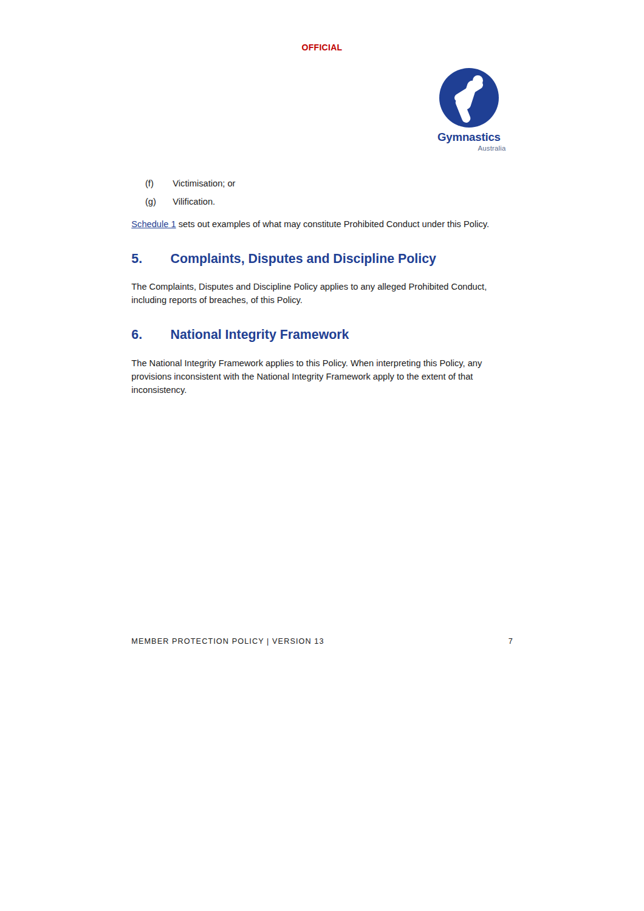OFFICIAL
Gymnastics
Australia
(f) Victimisation; or
(g) Vilification.
Schedule 1 sets out examples of what may constitute Prohibited Conduct under this Policy.
5. Complaints, Disputes and Discipline Policy
The Complaints, Disputes and Discipline Policy applies to any alleged Prohibited Conduct, including reports of breaches, of this Policy.
6. National Integrity Framework
The National Integrity Framework applies to this Policy. When interpreting this Policy, any provisions inconsistent with the National Integrity Framework apply to the extent of that inconsistency.
MEMBER PROTECTION POLICY | VERSION 13 7